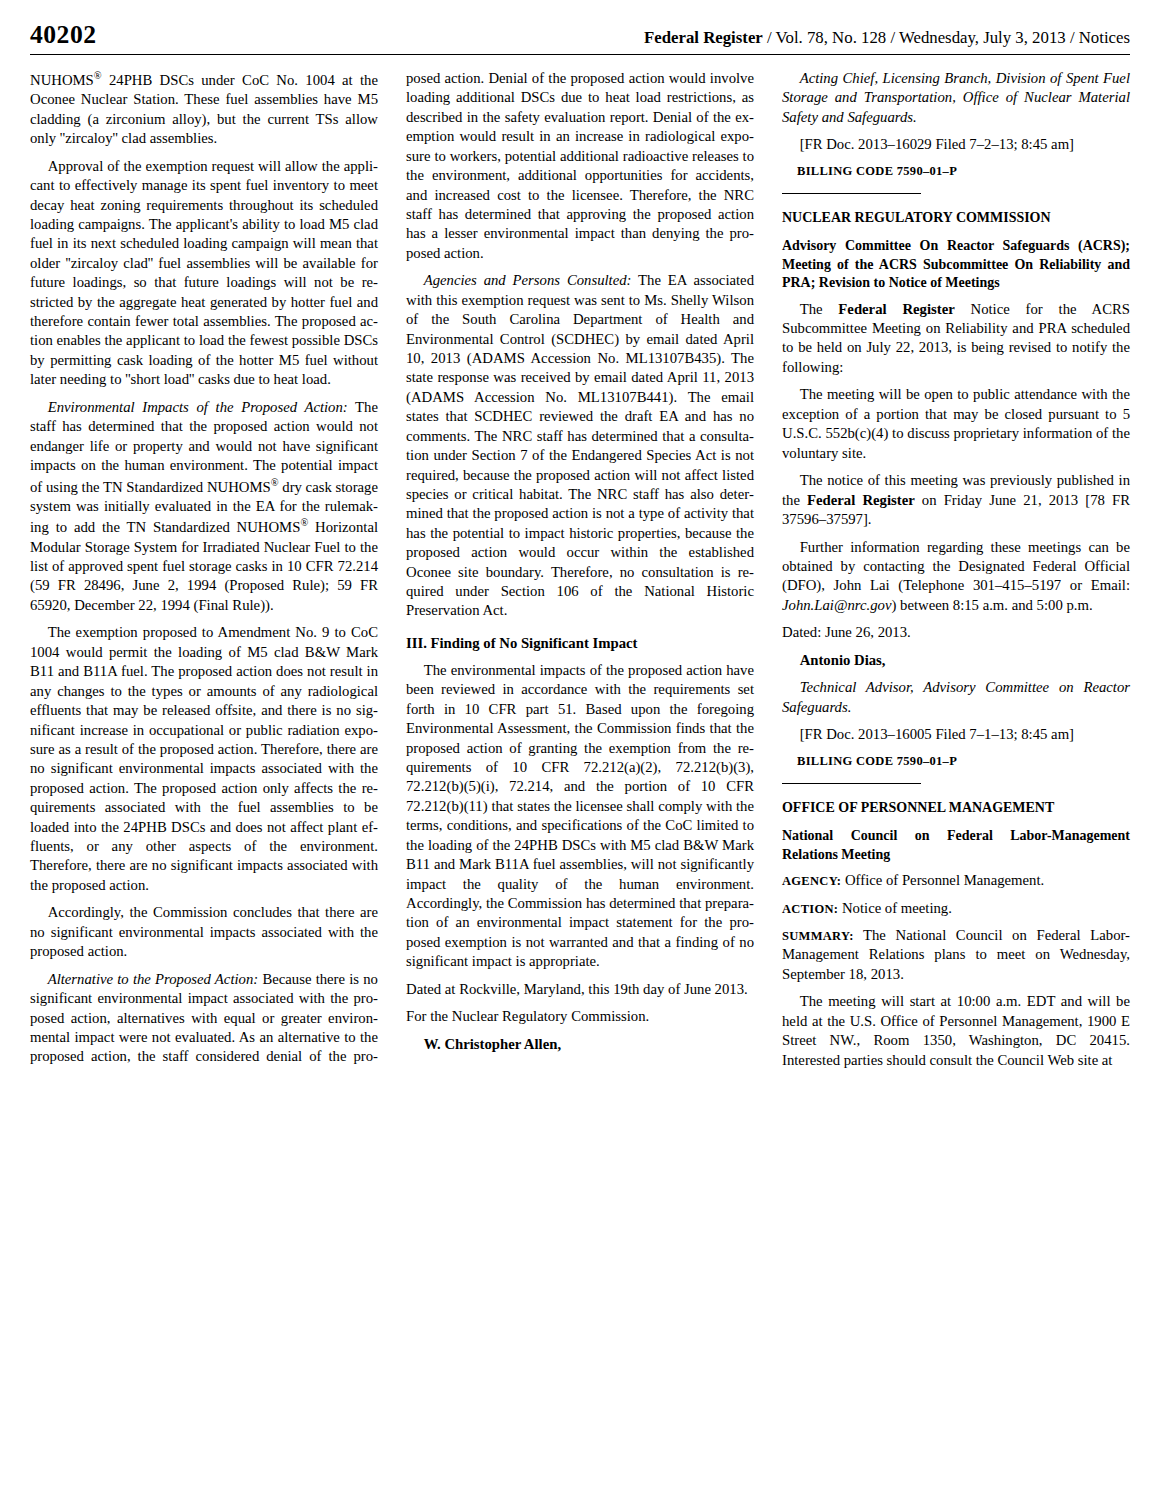40202
Federal Register / Vol. 78, No. 128 / Wednesday, July 3, 2013 / Notices
NUHOMS® 24PHB DSCs under CoC No. 1004 at the Oconee Nuclear Station. These fuel assemblies have M5 cladding (a zirconium alloy), but the current TSs allow only ''zircaloy'' clad assemblies.
Approval of the exemption request will allow the applicant to effectively manage its spent fuel inventory to meet decay heat zoning requirements throughout its scheduled loading campaigns. The applicant's ability to load M5 clad fuel in its next scheduled loading campaign will mean that older ''zircaloy clad'' fuel assemblies will be available for future loadings, so that future loadings will not be restricted by the aggregate heat generated by hotter fuel and therefore contain fewer total assemblies. The proposed action enables the applicant to load the fewest possible DSCs by permitting cask loading of the hotter M5 fuel without later needing to ''short load'' casks due to heat load.
Environmental Impacts of the Proposed Action: The staff has determined that the proposed action would not endanger life or property and would not have significant impacts on the human environment. The potential impact of using the TN Standardized NUHOMS® dry cask storage system was initially evaluated in the EA for the rulemaking to add the TN Standardized NUHOMS® Horizontal Modular Storage System for Irradiated Nuclear Fuel to the list of approved spent fuel storage casks in 10 CFR 72.214 (59 FR 28496, June 2, 1994 (Proposed Rule); 59 FR 65920, December 22, 1994 (Final Rule)).
The exemption proposed to Amendment No. 9 to CoC 1004 would permit the loading of M5 clad B&W Mark B11 and B11A fuel. The proposed action does not result in any changes to the types or amounts of any radiological effluents that may be released offsite, and there is no significant increase in occupational or public radiation exposure as a result of the proposed action. Therefore, there are no significant environmental impacts associated with the proposed action. The proposed action only affects the requirements associated with the fuel assemblies to be loaded into the 24PHB DSCs and does not affect plant effluents, or any other aspects of the environment. Therefore, there are no significant impacts associated with the proposed action.
Accordingly, the Commission concludes that there are no significant environmental impacts associated with the proposed action.
Alternative to the Proposed Action: Because there is no significant environmental impact associated with the proposed action, alternatives with equal or greater environmental impact were not evaluated. As an alternative to the proposed action, the staff considered denial of the proposed action. Denial of the proposed action would involve loading additional DSCs due to heat load restrictions, as described in the safety evaluation report. Denial of the exemption would result in an increase in radiological exposure to workers, potential additional radioactive releases to the environment, additional opportunities for accidents, and increased cost to the licensee. Therefore, the NRC staff has determined that approving the proposed action has a lesser environmental impact than denying the proposed action.
Agencies and Persons Consulted: The EA associated with this exemption request was sent to Ms. Shelly Wilson of the South Carolina Department of Health and Environmental Control (SCDHEC) by email dated April 10, 2013 (ADAMS Accession No. ML13107B435). The state response was received by email dated April 11, 2013 (ADAMS Accession No. ML13107B441). The email states that SCDHEC reviewed the draft EA and has no comments. The NRC staff has determined that a consultation under Section 7 of the Endangered Species Act is not required, because the proposed action will not affect listed species or critical habitat. The NRC staff has also determined that the proposed action is not a type of activity that has the potential to impact historic properties, because the proposed action would occur within the established Oconee site boundary. Therefore, no consultation is required under Section 106 of the National Historic Preservation Act.
III. Finding of No Significant Impact
The environmental impacts of the proposed action have been reviewed in accordance with the requirements set forth in 10 CFR part 51. Based upon the foregoing Environmental Assessment, the Commission finds that the proposed action of granting the exemption from the requirements of 10 CFR 72.212(a)(2), 72.212(b)(3), 72.212(b)(5)(i), 72.214, and the portion of 10 CFR 72.212(b)(11) that states the licensee shall comply with the terms, conditions, and specifications of the CoC limited to the loading of the 24PHB DSCs with M5 clad B&W Mark B11 and Mark B11A fuel assemblies, will not significantly impact the quality of the human environment. Accordingly, the Commission has determined that preparation of an environmental impact statement for the proposed exemption is not warranted and that a finding of no significant impact is appropriate.
Dated at Rockville, Maryland, this 19th day of June 2013.
For the Nuclear Regulatory Commission.
W. Christopher Allen,
Acting Chief, Licensing Branch, Division of Spent Fuel Storage and Transportation, Office of Nuclear Material Safety and Safeguards.
[FR Doc. 2013–16029 Filed 7–2–13; 8:45 am]
BILLING CODE 7590–01–P
NUCLEAR REGULATORY COMMISSION
Advisory Committee On Reactor Safeguards (ACRS); Meeting of the ACRS Subcommittee On Reliability and PRA; Revision to Notice of Meetings
The Federal Register Notice for the ACRS Subcommittee Meeting on Reliability and PRA scheduled to be held on July 22, 2013, is being revised to notify the following:
The meeting will be open to public attendance with the exception of a portion that may be closed pursuant to 5 U.S.C. 552b(c)(4) to discuss proprietary information of the voluntary site.
The notice of this meeting was previously published in the Federal Register on Friday June 21, 2013 [78 FR 37596–37597].
Further information regarding these meetings can be obtained by contacting the Designated Federal Official (DFO), John Lai (Telephone 301–415–5197 or Email: John.Lai@nrc.gov) between 8:15 a.m. and 5:00 p.m.
Dated: June 26, 2013.
Antonio Dias,
Technical Advisor, Advisory Committee on Reactor Safeguards.
[FR Doc. 2013–16005 Filed 7–1–13; 8:45 am]
BILLING CODE 7590–01–P
OFFICE OF PERSONNEL MANAGEMENT
National Council on Federal Labor-Management Relations Meeting
AGENCY: Office of Personnel Management.
ACTION: Notice of meeting.
SUMMARY: The National Council on Federal Labor-Management Relations plans to meet on Wednesday, September 18, 2013.
The meeting will start at 10:00 a.m. EDT and will be held at the U.S. Office of Personnel Management, 1900 E Street NW., Room 1350, Washington, DC 20415. Interested parties should consult the Council Web site at